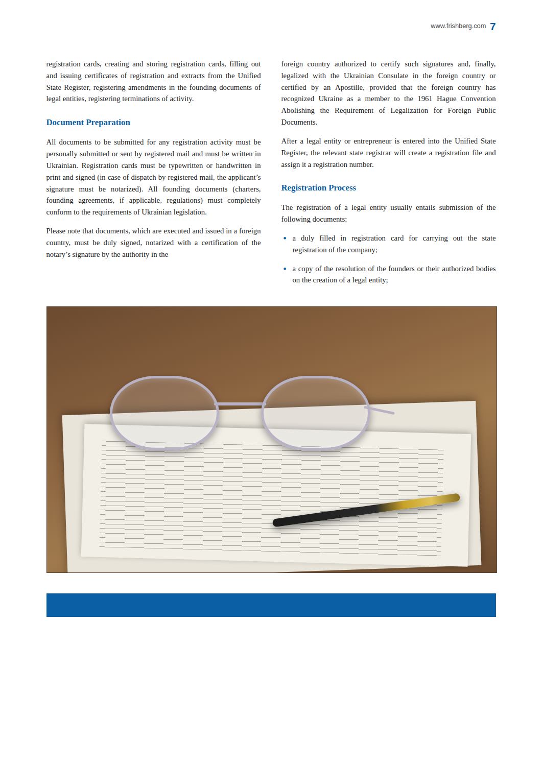www.frishberg.com 7
registration cards, creating and storing registration cards, filling out and issuing certificates of registration and extracts from the Unified State Register, registering amendments in the founding documents of legal entities, registering terminations of activity.
Document Preparation
All documents to be submitted for any registration activity must be personally submitted or sent by registered mail and must be written in Ukrainian. Registration cards must be typewritten or handwritten in print and signed (in case of dispatch by registered mail, the applicant’s signature must be notarized). All founding documents (charters, founding agreements, if applicable, regulations) must completely conform to the requirements of Ukrainian legislation.
Please note that documents, which are executed and issued in a foreign country, must be duly signed, notarized with a certification of the notary’s signature by the authority in the
foreign country authorized to certify such signatures and, finally, legalized with the Ukrainian Consulate in the foreign country or certified by an Apostille, provided that the foreign country has recognized Ukraine as a member to the 1961 Hague Convention Abolishing the Requirement of Legalization for Foreign Public Documents.
After a legal entity or entrepreneur is entered into the Unified State Register, the relevant state registrar will create a registration file and assign it a registration number.
Registration Process
The registration of a legal entity usually entails submission of the following documents:
a duly filled in registration card for carrying out the state registration of the company;
a copy of the resolution of the founders or their authorized bodies on the creation of a legal entity;